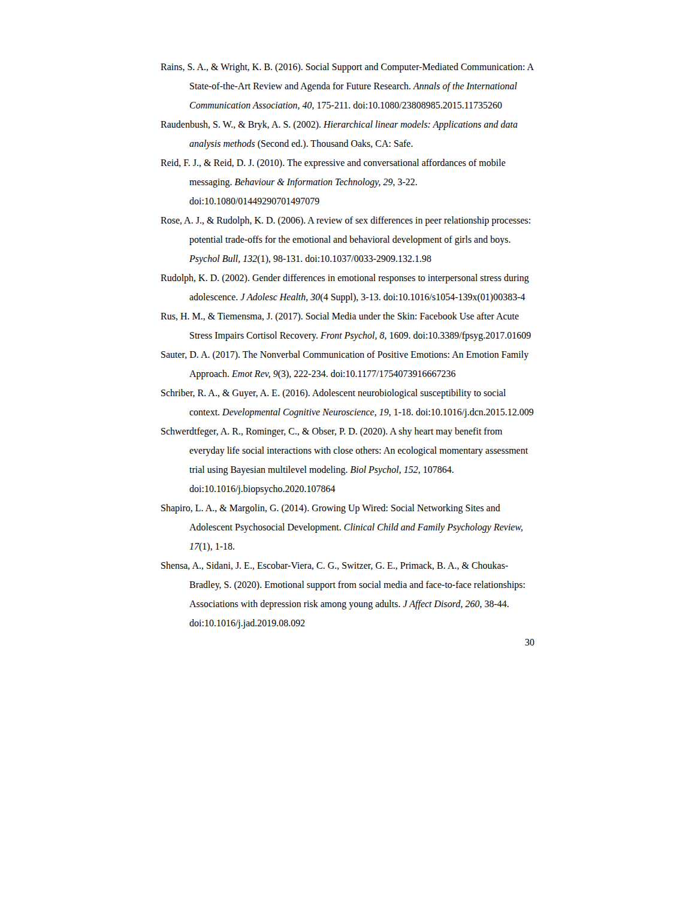Rains, S. A., & Wright, K. B. (2016). Social Support and Computer-Mediated Communication: A State-of-the-Art Review and Agenda for Future Research. Annals of the International Communication Association, 40, 175-211. doi:10.1080/23808985.2015.11735260
Raudenbush, S. W., & Bryk, A. S. (2002). Hierarchical linear models: Applications and data analysis methods (Second ed.). Thousand Oaks, CA: Safe.
Reid, F. J., & Reid, D. J. (2010). The expressive and conversational affordances of mobile messaging. Behaviour & Information Technology, 29, 3-22. doi:10.1080/01449290701497079
Rose, A. J., & Rudolph, K. D. (2006). A review of sex differences in peer relationship processes: potential trade-offs for the emotional and behavioral development of girls and boys. Psychol Bull, 132(1), 98-131. doi:10.1037/0033-2909.132.1.98
Rudolph, K. D. (2002). Gender differences in emotional responses to interpersonal stress during adolescence. J Adolesc Health, 30(4 Suppl), 3-13. doi:10.1016/s1054-139x(01)00383-4
Rus, H. M., & Tiemensma, J. (2017). Social Media under the Skin: Facebook Use after Acute Stress Impairs Cortisol Recovery. Front Psychol, 8, 1609. doi:10.3389/fpsyg.2017.01609
Sauter, D. A. (2017). The Nonverbal Communication of Positive Emotions: An Emotion Family Approach. Emot Rev, 9(3), 222-234. doi:10.1177/1754073916667236
Schriber, R. A., & Guyer, A. E. (2016). Adolescent neurobiological susceptibility to social context. Developmental Cognitive Neuroscience, 19, 1-18. doi:10.1016/j.dcn.2015.12.009
Schwerdtfeger, A. R., Rominger, C., & Obser, P. D. (2020). A shy heart may benefit from everyday life social interactions with close others: An ecological momentary assessment trial using Bayesian multilevel modeling. Biol Psychol, 152, 107864. doi:10.1016/j.biopsycho.2020.107864
Shapiro, L. A., & Margolin, G. (2014). Growing Up Wired: Social Networking Sites and Adolescent Psychosocial Development. Clinical Child and Family Psychology Review, 17(1), 1-18.
Shensa, A., Sidani, J. E., Escobar-Viera, C. G., Switzer, G. E., Primack, B. A., & Choukas-Bradley, S. (2020). Emotional support from social media and face-to-face relationships: Associations with depression risk among young adults. J Affect Disord, 260, 38-44. doi:10.1016/j.jad.2019.08.092
30